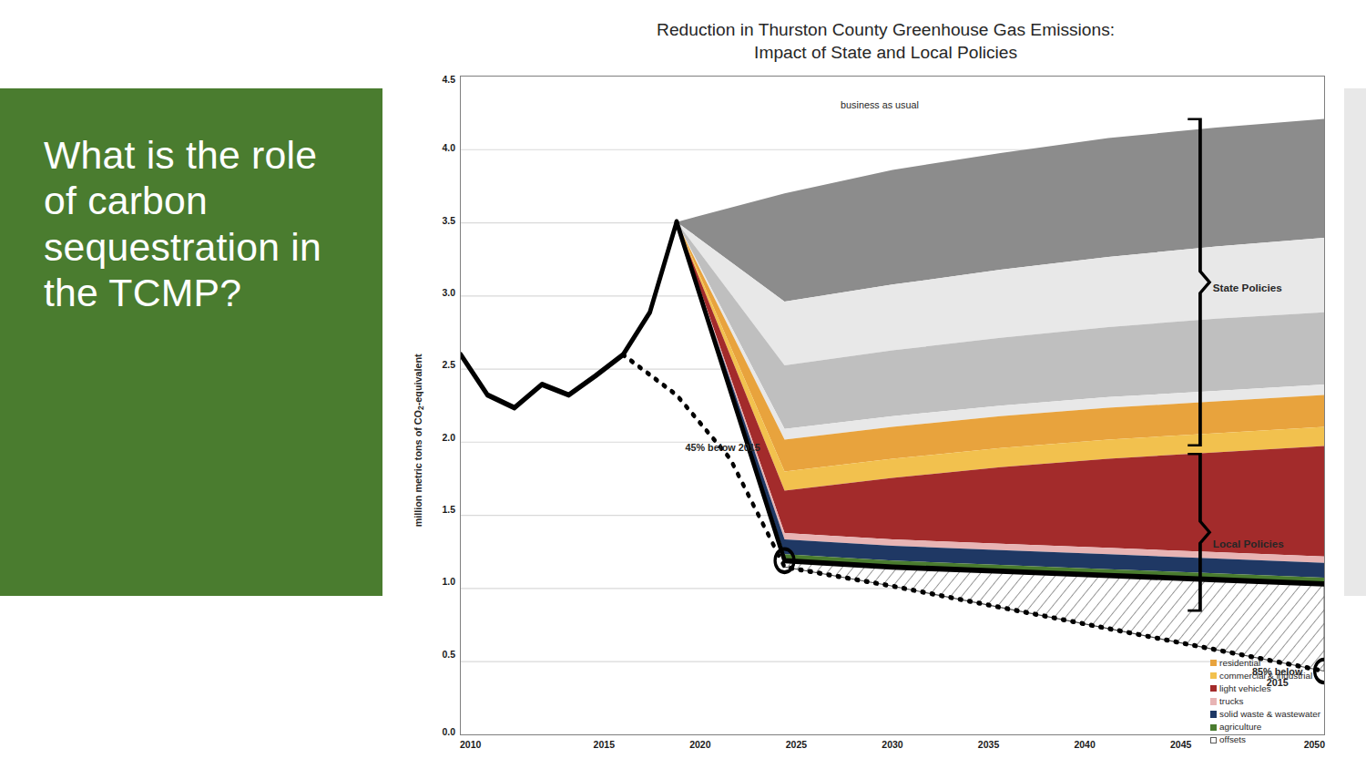What is the role of carbon sequestration in the TCMP?
Reduction in Thurston County Greenhouse Gas Emissions:
Impact of State and Local Policies
million metric tons of CO2-equivalent
4.5 4.0 3.5 3.0 2.5 2.0 1.5 1.0 0.5 0.0
business as usual 45% below 2015 85% below
2015
2010 2015 2020 2025 2030 2035 2040 2045 2050
State Policies Local Policies
residential
commercial & industrial
light vehicles
trucks
solid waste & wastewater
agriculture
offsets